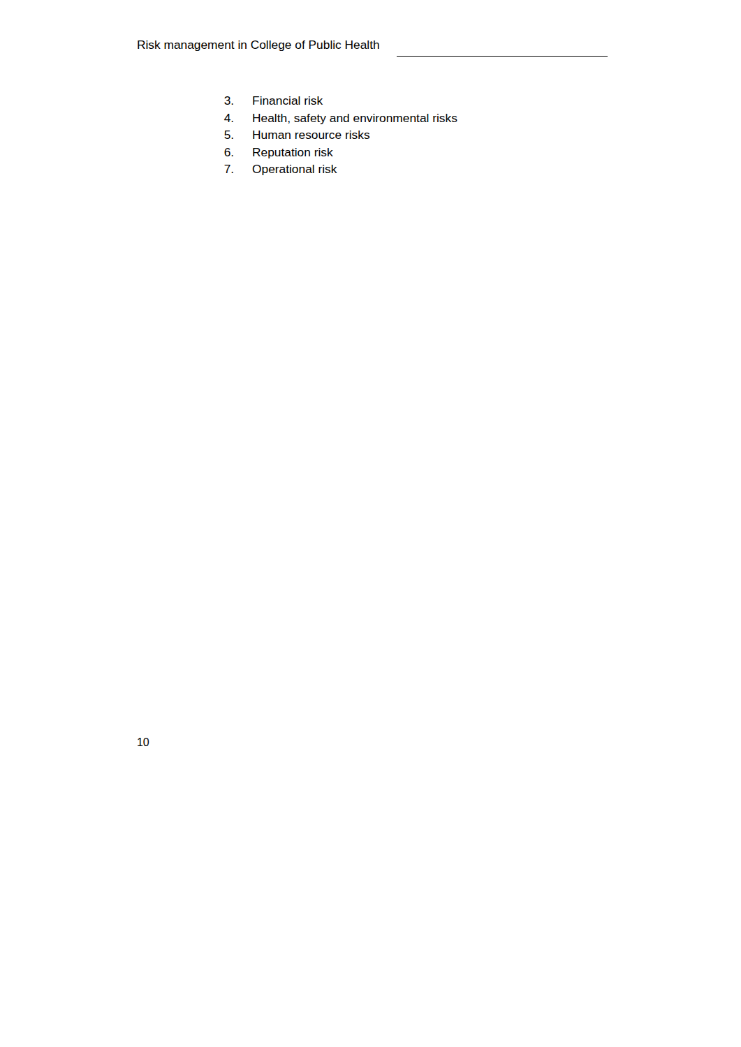Risk management in College of Public Health
3. Financial risk
4. Health, safety and environmental risks
5. Human resource risks
6. Reputation risk
7. Operational risk
10